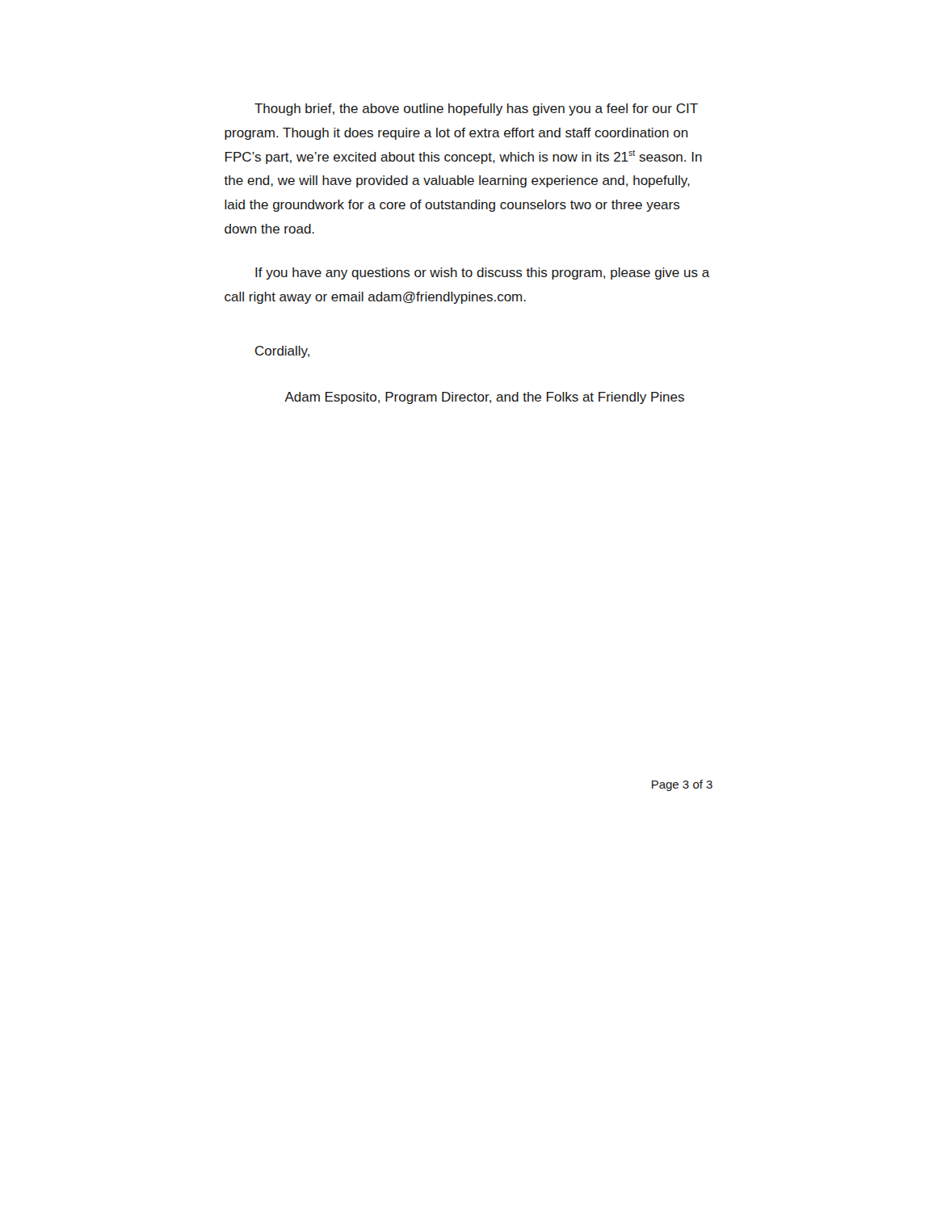Though brief, the above outline hopefully has given you a feel for our CIT program. Though it does require a lot of extra effort and staff coordination on FPC’s part, we’re excited about this concept, which is now in its 21st season. In the end, we will have provided a valuable learning experience and, hopefully, laid the groundwork for a core of outstanding counselors two or three years down the road.
If you have any questions or wish to discuss this program, please give us a call right away or email adam@friendlypines.com.
Cordially,
Adam Esposito, Program Director, and the Folks at Friendly Pines
Page 3 of 3